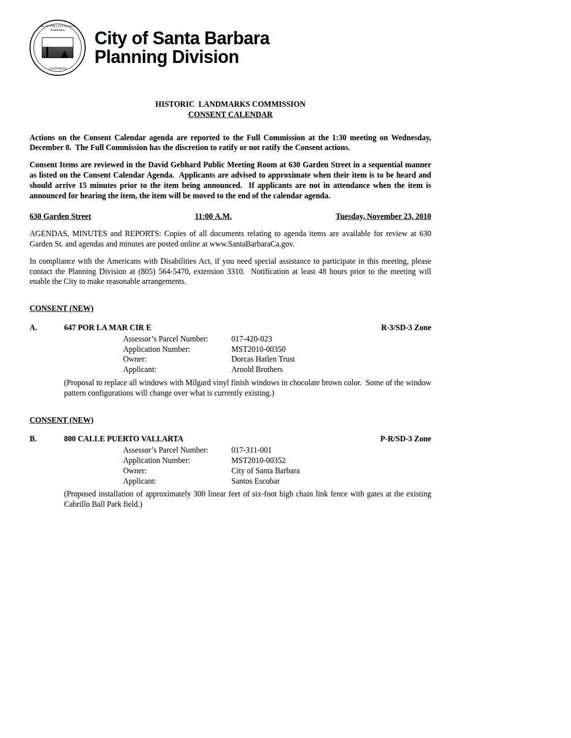SEAL OF THE CITY OF SANTA BARBARA
CALIFORNIA
City of Santa Barbara
Planning Division
HISTORIC LANDMARKS COMMISSION
CONSENT CALENDAR
Actions on the Consent Calendar agenda are reported to the Full Commission at the 1:30 meeting on Wednesday, December 8. The Full Commission has the discretion to ratify or not ratify the Consent actions.
Consent Items are reviewed in the David Gebhard Public Meeting Room at 630 Garden Street in a sequential manner as listed on the Consent Calendar Agenda. Applicants are advised to approximate when their item is to be heard and should arrive 15 minutes prior to the item being announced. If applicants are not in attendance when the item is announced for hearing the item, the item will be moved to the end of the calendar agenda.
630 Garden Street 11:00 A.M. Tuesday, November 23, 2010
AGENDAS, MINUTES and REPORTS: Copies of all documents relating to agenda items are available for review at 630 Garden St. and agendas and minutes are posted online at www.SantaBarbaraCa.gov.
In compliance with the Americans with Disabilities Act, if you need special assistance to participate in this meeting, please contact the Planning Division at (805) 564-5470, extension 3310. Notification at least 48 hours prior to the meeting will enable the City to make reasonable arrangements.
CONSENT (NEW)
A.
647 POR LA MAR CIR E
R-3/SD-3 Zone
| Assessor’s Parcel Number: | 017-420-023 |
| Application Number: | MST2010-00350 |
| Owner: | Dorcas Hatlen Trust |
| Applicant: | Arnold Brothers |
(Proposal to replace all windows with Milgard vinyl finish windows in chocolate brown color. Some of the window pattern configurations will change over what is currently existing.)
CONSENT (NEW)
B.
800 CALLE PUERTO VALLARTA
P-R/SD-3 Zone
| Assessor’s Parcel Number: | 017-311-001 |
| Application Number: | MST2010-00352 |
| Owner: | City of Santa Barbara |
| Applicant: | Santos Escobar |
(Proposed installation of approximately 300 linear feet of six-foot high chain link fence with gates at the existing Cabrillo Ball Park field.)